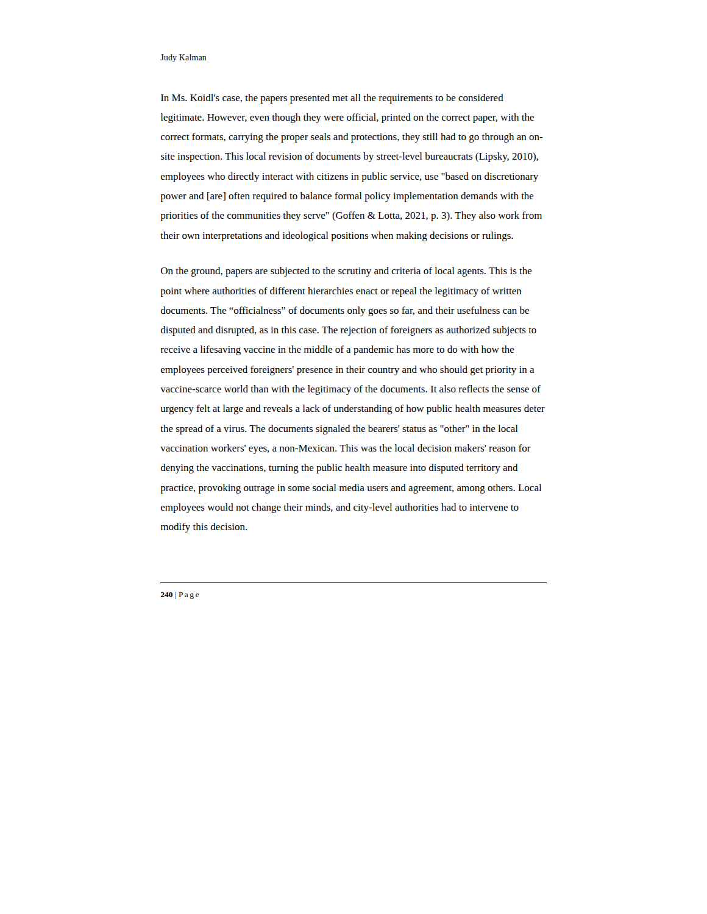Judy Kalman
In Ms. Koidl's case, the papers presented met all the requirements to be considered legitimate. However, even though they were official, printed on the correct paper, with the correct formats, carrying the proper seals and protections, they still had to go through an on-site inspection. This local revision of documents by street-level bureaucrats (Lipsky, 2010), employees who directly interact with citizens in public service, use "based on discretionary power and [are] often required to balance formal policy implementation demands with the priorities of the communities they serve" (Goffen & Lotta, 2021, p. 3). They also work from their own interpretations and ideological positions when making decisions or rulings.
On the ground, papers are subjected to the scrutiny and criteria of local agents. This is the point where authorities of different hierarchies enact or repeal the legitimacy of written documents. The “officialness” of documents only goes so far, and their usefulness can be disputed and disrupted, as in this case. The rejection of foreigners as authorized subjects to receive a lifesaving vaccine in the middle of a pandemic has more to do with how the employees perceived foreigners' presence in their country and who should get priority in a vaccine-scarce world than with the legitimacy of the documents. It also reflects the sense of urgency felt at large and reveals a lack of understanding of how public health measures deter the spread of a virus. The documents signaled the bearers' status as "other" in the local vaccination workers' eyes, a non-Mexican. This was the local decision makers' reason for denying the vaccinations, turning the public health measure into disputed territory and practice, provoking outrage in some social media users and agreement, among others. Local employees would not change their minds, and city-level authorities had to intervene to modify this decision.
240 | Page